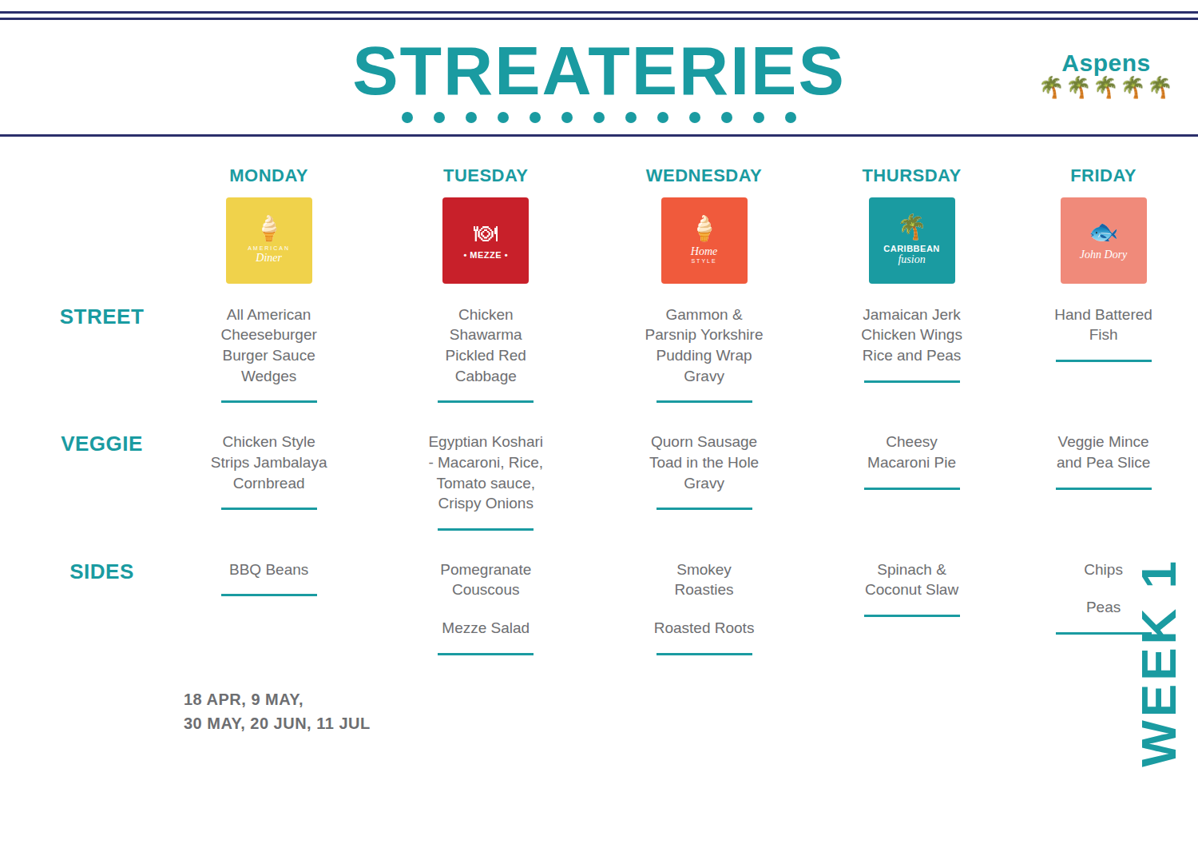STREATERIES
Aspens
🌴🌴🌴🌴🌴
| | MONDAY | TUESDAY | WEDNESDAY | THURSDAY | FRIDAY |
| --- | --- | --- | --- | --- | --- |
| | 🍦 AMERICAN Diner | 🍽 • MEZZE • | 🍦 Home STYLE | 🌴 CARIBBEAN fusion | 🐟 John Dory |
| STREET | All American Cheeseburger Burger Sauce Wedges | Chicken Shawarma Pickled Red Cabbage | Gammon & Parsnip Yorkshire Pudding Wrap Gravy | Jamaican Jerk Chicken Wings Rice and Peas | Hand Battered Fish |
| VEGGIE | Chicken Style Strips Jambalaya Cornbread | Egyptian Koshari - Macaroni, Rice, Tomato sauce, Crispy Onions | Quorn Sausage Toad in the Hole Gravy | Cheesy Macaroni Pie | Veggie Mince and Pea Slice |
| SIDES | BBQ Beans | Pomegranate Couscous Mezze Salad | Smokey Roasties Roasted Roots | Spinach & Coconut Slaw | Chips Peas |
18 APR, 9 MAY,
30 MAY, 20 JUN, 11 JUL
WEEK 1